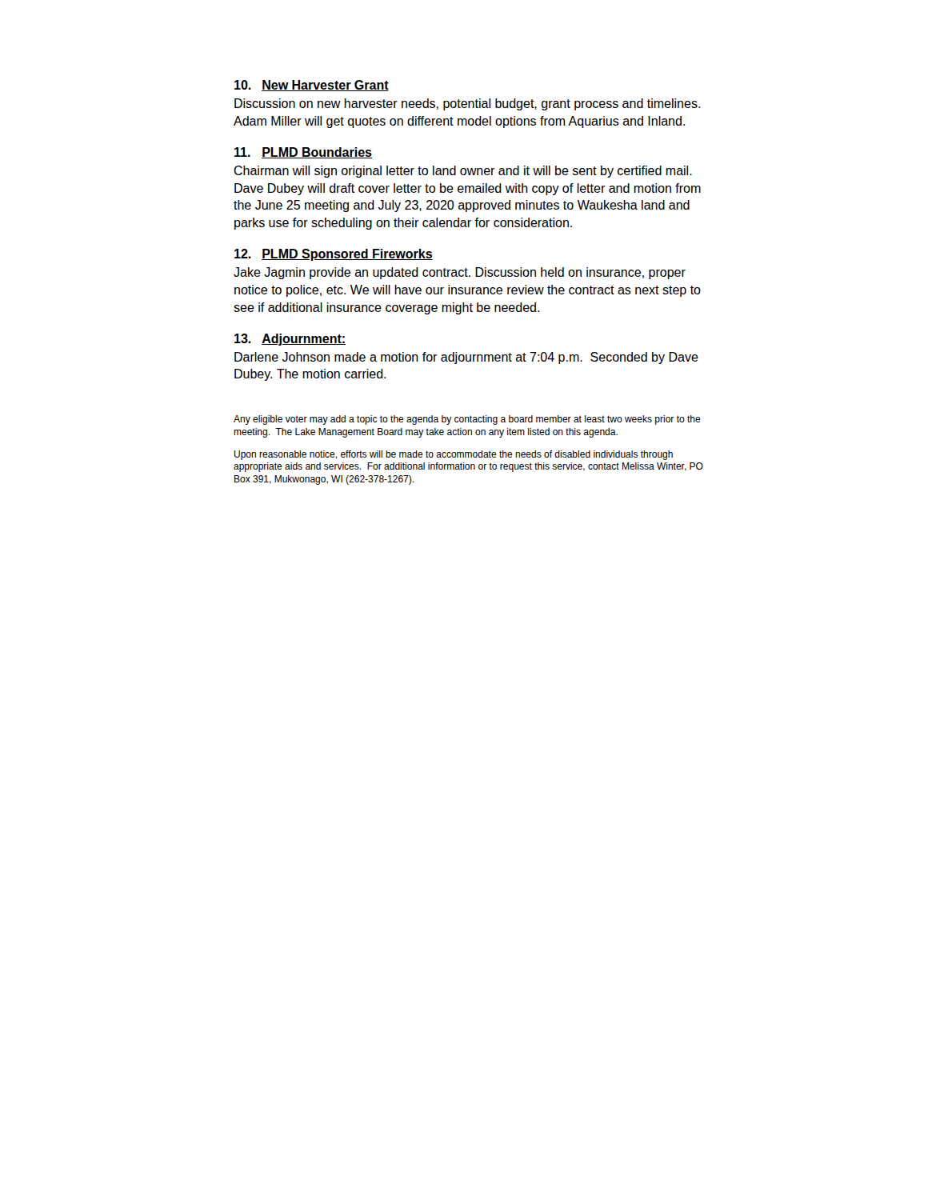10. New Harvester Grant
Discussion on new harvester needs, potential budget, grant process and timelines. Adam Miller will get quotes on different model options from Aquarius and Inland.
11. PLMD Boundaries
Chairman will sign original letter to land owner and it will be sent by certified mail. Dave Dubey will draft cover letter to be emailed with copy of letter and motion from the June 25 meeting and July 23, 2020 approved minutes to Waukesha land and parks use for scheduling on their calendar for consideration.
12. PLMD Sponsored Fireworks
Jake Jagmin provide an updated contract. Discussion held on insurance, proper notice to police, etc. We will have our insurance review the contract as next step to see if additional insurance coverage might be needed.
13. Adjournment:
Darlene Johnson made a motion for adjournment at 7:04 p.m. Seconded by Dave Dubey. The motion carried.
Any eligible voter may add a topic to the agenda by contacting a board member at least two weeks prior to the meeting. The Lake Management Board may take action on any item listed on this agenda.
Upon reasonable notice, efforts will be made to accommodate the needs of disabled individuals through appropriate aids and services. For additional information or to request this service, contact Melissa Winter, PO Box 391, Mukwonago, WI (262-378-1267).